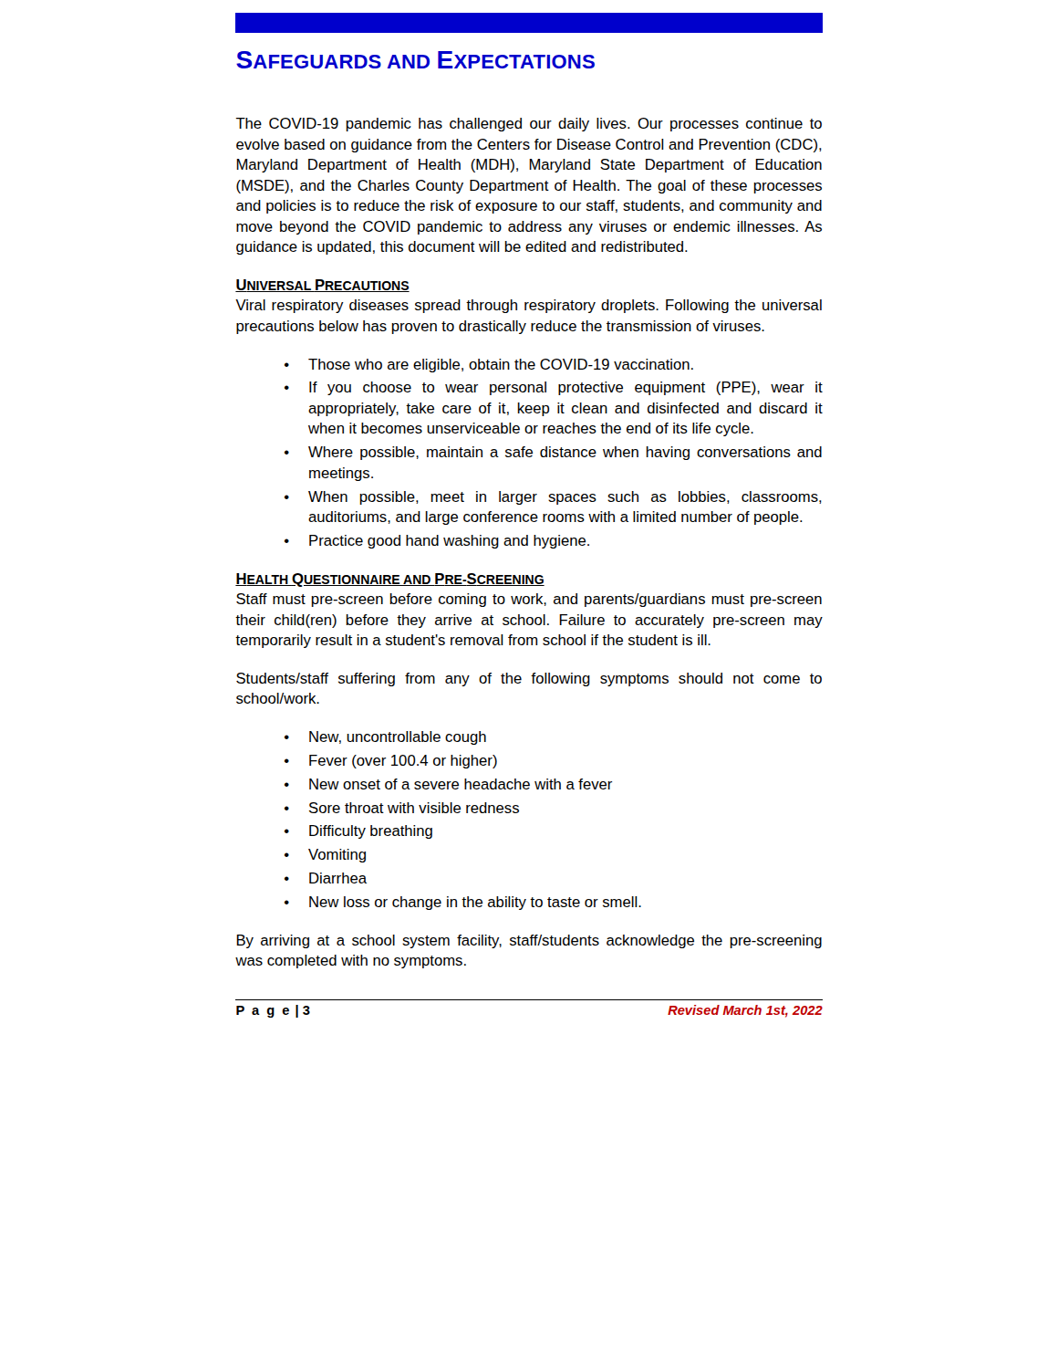SAFEGUARDS AND EXPECTATIONS
The COVID-19 pandemic has challenged our daily lives. Our processes continue to evolve based on guidance from the Centers for Disease Control and Prevention (CDC), Maryland Department of Health (MDH), Maryland State Department of Education (MSDE), and the Charles County Department of Health. The goal of these processes and policies is to reduce the risk of exposure to our staff, students, and community and move beyond the COVID pandemic to address any viruses or endemic illnesses. As guidance is updated, this document will be edited and redistributed.
UNIVERSAL PRECAUTIONS
Viral respiratory diseases spread through respiratory droplets. Following the universal precautions below has proven to drastically reduce the transmission of viruses.
Those who are eligible, obtain the COVID-19 vaccination.
If you choose to wear personal protective equipment (PPE), wear it appropriately, take care of it, keep it clean and disinfected and discard it when it becomes unserviceable or reaches the end of its life cycle.
Where possible, maintain a safe distance when having conversations and meetings.
When possible, meet in larger spaces such as lobbies, classrooms, auditoriums, and large conference rooms with a limited number of people.
Practice good hand washing and hygiene.
HEALTH QUESTIONNAIRE AND PRE-SCREENING
Staff must pre-screen before coming to work, and parents/guardians must pre-screen their child(ren) before they arrive at school. Failure to accurately pre-screen may temporarily result in a student's removal from school if the student is ill.
Students/staff suffering from any of the following symptoms should not come to school/work.
New, uncontrollable cough
Fever (over 100.4 or higher)
New onset of a severe headache with a fever
Sore throat with visible redness
Difficulty breathing
Vomiting
Diarrhea
New loss or change in the ability to taste or smell.
By arriving at a school system facility, staff/students acknowledge the pre-screening was completed with no symptoms.
P a g e | 3
Revised March 1st, 2022